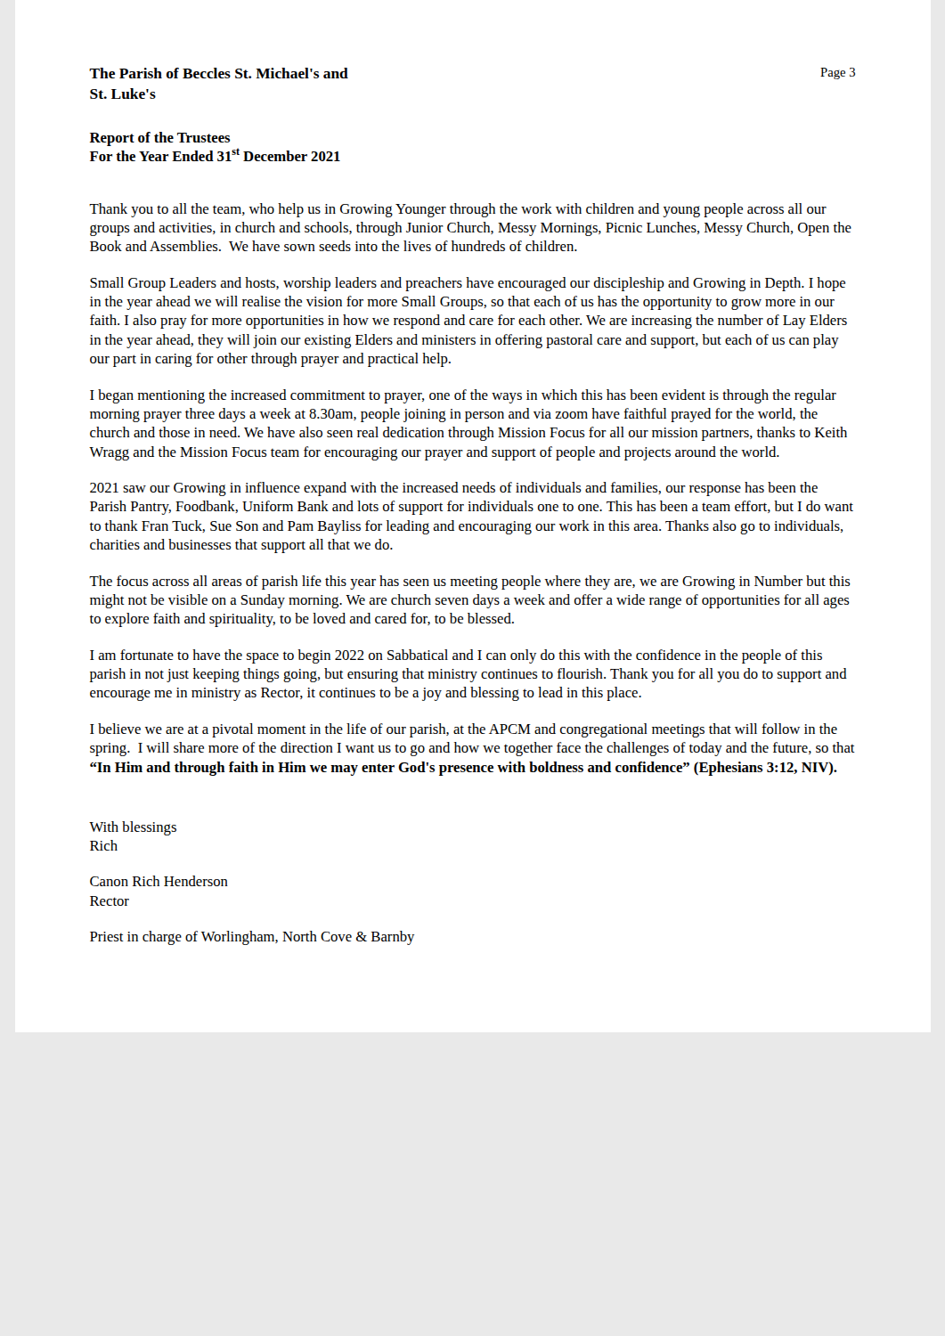Page 3
The Parish of Beccles St. Michael's and
St. Luke's
Report of the Trustees
For the Year Ended 31st December 2021
Thank you to all the team, who help us in Growing Younger through the work with children and young people across all our groups and activities, in church and schools, through Junior Church, Messy Mornings, Picnic Lunches, Messy Church, Open the Book and Assemblies. We have sown seeds into the lives of hundreds of children.
Small Group Leaders and hosts, worship leaders and preachers have encouraged our discipleship and Growing in Depth. I hope in the year ahead we will realise the vision for more Small Groups, so that each of us has the opportunity to grow more in our faith. I also pray for more opportunities in how we respond and care for each other. We are increasing the number of Lay Elders in the year ahead, they will join our existing Elders and ministers in offering pastoral care and support, but each of us can play our part in caring for other through prayer and practical help.
I began mentioning the increased commitment to prayer, one of the ways in which this has been evident is through the regular morning prayer three days a week at 8.30am, people joining in person and via zoom have faithful prayed for the world, the church and those in need. We have also seen real dedication through Mission Focus for all our mission partners, thanks to Keith Wragg and the Mission Focus team for encouraging our prayer and support of people and projects around the world.
2021 saw our Growing in influence expand with the increased needs of individuals and families, our response has been the Parish Pantry, Foodbank, Uniform Bank and lots of support for individuals one to one. This has been a team effort, but I do want to thank Fran Tuck, Sue Son and Pam Bayliss for leading and encouraging our work in this area. Thanks also go to individuals, charities and businesses that support all that we do.
The focus across all areas of parish life this year has seen us meeting people where they are, we are Growing in Number but this might not be visible on a Sunday morning. We are church seven days a week and offer a wide range of opportunities for all ages to explore faith and spirituality, to be loved and cared for, to be blessed.
I am fortunate to have the space to begin 2022 on Sabbatical and I can only do this with the confidence in the people of this parish in not just keeping things going, but ensuring that ministry continues to flourish. Thank you for all you do to support and encourage me in ministry as Rector, it continues to be a joy and blessing to lead in this place.
I believe we are at a pivotal moment in the life of our parish, at the APCM and congregational meetings that will follow in the spring. I will share more of the direction I want us to go and how we together face the challenges of today and the future, so that “In Him and through faith in Him we may enter God's presence with boldness and confidence” (Ephesians 3:12, NIV).
With blessings
Rich
Canon Rich Henderson
Rector
Priest in charge of Worlingham, North Cove & Barnby